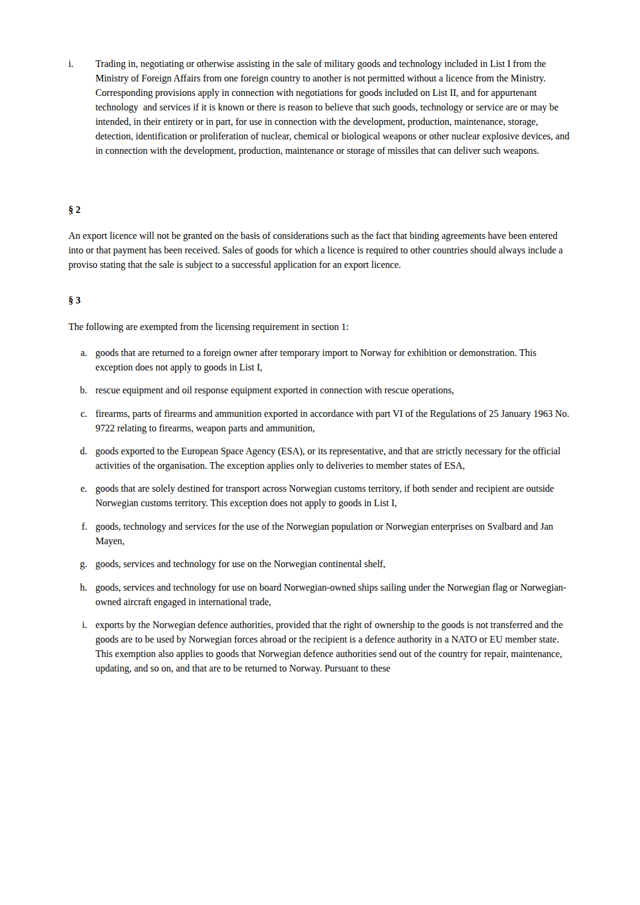Trading in, negotiating or otherwise assisting in the sale of military goods and technology included in List I from the Ministry of Foreign Affairs from one foreign country to another is not permitted without a licence from the Ministry. Corresponding provisions apply in connection with negotiations for goods included on List II, and for appurtenant technology and services if it is known or there is reason to believe that such goods, technology or service are or may be intended, in their entirety or in part, for use in connection with the development, production, maintenance, storage, detection, identification or proliferation of nuclear, chemical or biological weapons or other nuclear explosive devices, and in connection with the development, production, maintenance or storage of missiles that can deliver such weapons.
§ 2
An export licence will not be granted on the basis of considerations such as the fact that binding agreements have been entered into or that payment has been received. Sales of goods for which a licence is required to other countries should always include a proviso stating that the sale is subject to a successful application for an export licence.
§ 3
The following are exempted from the licensing requirement in section 1:
goods that are returned to a foreign owner after temporary import to Norway for exhibition or demonstration. This exception does not apply to goods in List I,
rescue equipment and oil response equipment exported in connection with rescue operations,
firearms, parts of firearms and ammunition exported in accordance with part VI of the Regulations of 25 January 1963 No. 9722 relating to firearms, weapon parts and ammunition,
goods exported to the European Space Agency (ESA), or its representative, and that are strictly necessary for the official activities of the organisation. The exception applies only to deliveries to member states of ESA,
goods that are solely destined for transport across Norwegian customs territory, if both sender and recipient are outside Norwegian customs territory. This exception does not apply to goods in List I,
goods, technology and services for the use of the Norwegian population or Norwegian enterprises on Svalbard and Jan Mayen,
goods, services and technology for use on the Norwegian continental shelf,
goods, services and technology for use on board Norwegian-owned ships sailing under the Norwegian flag or Norwegian-owned aircraft engaged in international trade,
exports by the Norwegian defence authorities, provided that the right of ownership to the goods is not transferred and the goods are to be used by Norwegian forces abroad or the recipient is a defence authority in a NATO or EU member state. This exemption also applies to goods that Norwegian defence authorities send out of the country for repair, maintenance, updating, and so on, and that are to be returned to Norway. Pursuant to these